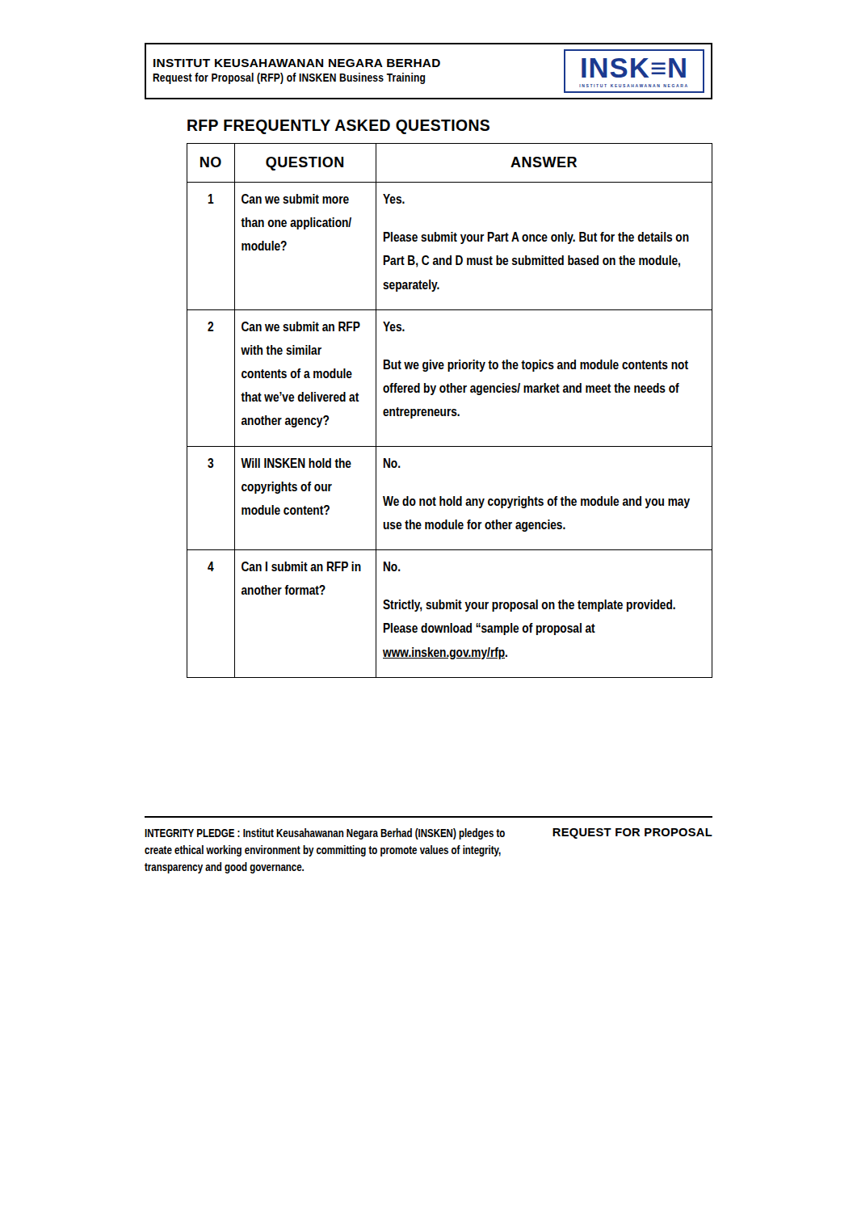INSTITUT KEUSAHAWANAN NEGARA BERHAD
Request for Proposal (RFP) of INSKEN Business Training
INSK≡N
INSTITUT KEUSAHAWANAN NEGARA
RFP FREQUENTLY ASKED QUESTIONS
| NO | QUESTION | ANSWER |
| --- | --- | --- |
| 1 | Can we submit more than one application/ module? | Yes. Please submit your Part A once only. But for the details on Part B, C and D must be submitted based on the module, separately. |
| 2 | Can we submit an RFP with the similar contents of a module that we’ve delivered at another agency? | Yes. But we give priority to the topics and module contents not offered by other agencies/ market and meet the needs of entrepreneurs. |
| 3 | Will INSKEN hold the copyrights of our module content? | No. We do not hold any copyrights of the module and you may use the module for other agencies. |
| 4 | Can I submit an RFP in another format? | No. Strictly, submit your proposal on the template provided. Please download “sample of proposal at www.insken.gov.my/rfp . |
INTEGRITY PLEDGE : Institut Keusahawanan Negara Berhad (INSKEN) pledges to create ethical working environment by committing to promote values of integrity, transparency and good governance.
REQUEST FOR PROPOSAL